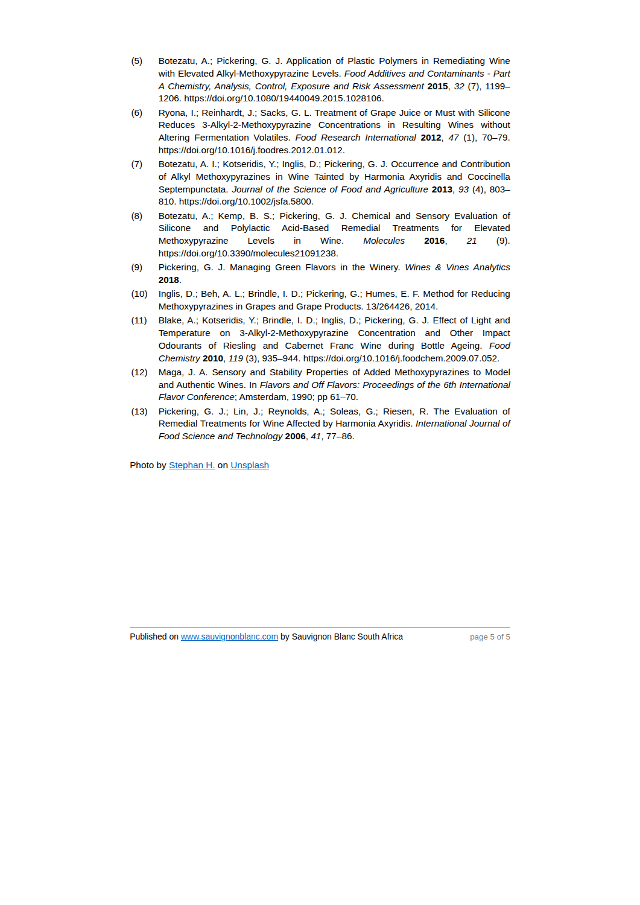(5) Botezatu, A.; Pickering, G. J. Application of Plastic Polymers in Remediating Wine with Elevated Alkyl-Methoxypyrazine Levels. Food Additives and Contaminants - Part A Chemistry, Analysis, Control, Exposure and Risk Assessment 2015, 32 (7), 1199–1206. https://doi.org/10.1080/19440049.2015.1028106.
(6) Ryona, I.; Reinhardt, J.; Sacks, G. L. Treatment of Grape Juice or Must with Silicone Reduces 3-Alkyl-2-Methoxypyrazine Concentrations in Resulting Wines without Altering Fermentation Volatiles. Food Research International 2012, 47 (1), 70–79. https://doi.org/10.1016/j.foodres.2012.01.012.
(7) Botezatu, A. I.; Kotseridis, Y.; Inglis, D.; Pickering, G. J. Occurrence and Contribution of Alkyl Methoxypyrazines in Wine Tainted by Harmonia Axyridis and Coccinella Septempunctata. Journal of the Science of Food and Agriculture 2013, 93 (4), 803–810. https://doi.org/10.1002/jsfa.5800.
(8) Botezatu, A.; Kemp, B. S.; Pickering, G. J. Chemical and Sensory Evaluation of Silicone and Polylactic Acid-Based Remedial Treatments for Elevated Methoxypyrazine Levels in Wine. Molecules 2016, 21 (9). https://doi.org/10.3390/molecules21091238.
(9) Pickering, G. J. Managing Green Flavors in the Winery. Wines & Vines Analytics 2018.
(10) Inglis, D.; Beh, A. L.; Brindle, I. D.; Pickering, G.; Humes, E. F. Method for Reducing Methoxypyrazines in Grapes and Grape Products. 13/264426, 2014.
(11) Blake, A.; Kotseridis, Y.; Brindle, I. D.; Inglis, D.; Pickering, G. J. Effect of Light and Temperature on 3-Alkyl-2-Methoxypyrazine Concentration and Other Impact Odourants of Riesling and Cabernet Franc Wine during Bottle Ageing. Food Chemistry 2010, 119 (3), 935–944. https://doi.org/10.1016/j.foodchem.2009.07.052.
(12) Maga, J. A. Sensory and Stability Properties of Added Methoxypyrazines to Model and Authentic Wines. In Flavors and Off Flavors: Proceedings of the 6th International Flavor Conference; Amsterdam, 1990; pp 61–70.
(13) Pickering, G. J.; Lin, J.; Reynolds, A.; Soleas, G.; Riesen, R. The Evaluation of Remedial Treatments for Wine Affected by Harmonia Axyridis. International Journal of Food Science and Technology 2006, 41, 77–86.
Photo by Stephan H. on Unsplash
Published on www.sauvignonblanc.com by Sauvignon Blanc South Africa
page 5 of 5